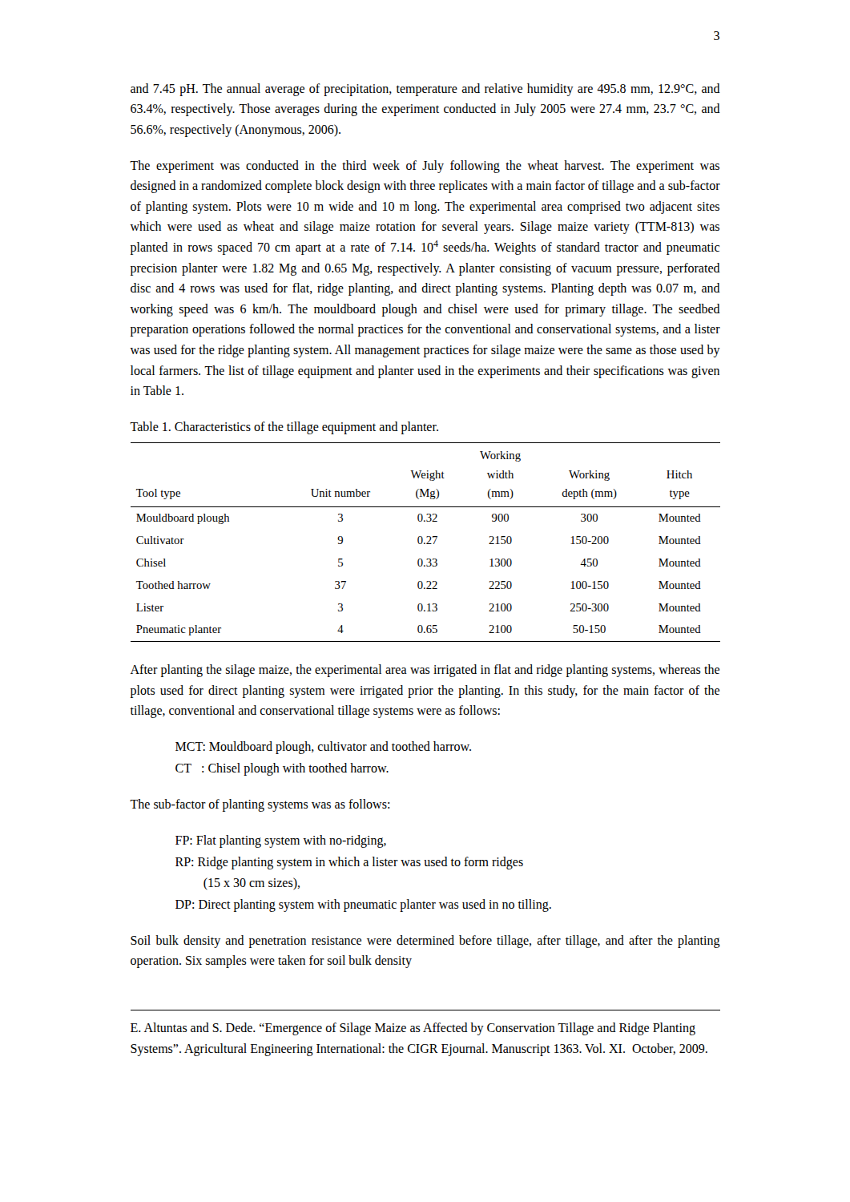3
and 7.45 pH. The annual average of precipitation, temperature and relative humidity are 495.8 mm, 12.9°C, and 63.4%, respectively. Those averages during the experiment conducted in July 2005 were 27.4 mm, 23.7 °C, and 56.6%, respectively (Anonymous, 2006).
The experiment was conducted in the third week of July following the wheat harvest. The experiment was designed in a randomized complete block design with three replicates with a main factor of tillage and a sub-factor of planting system. Plots were 10 m wide and 10 m long. The experimental area comprised two adjacent sites which were used as wheat and silage maize rotation for several years. Silage maize variety (TTM-813) was planted in rows spaced 70 cm apart at a rate of 7.14. 104 seeds/ha. Weights of standard tractor and pneumatic precision planter were 1.82 Mg and 0.65 Mg, respectively. A planter consisting of vacuum pressure, perforated disc and 4 rows was used for flat, ridge planting, and direct planting systems. Planting depth was 0.07 m, and working speed was 6 km/h. The mouldboard plough and chisel were used for primary tillage. The seedbed preparation operations followed the normal practices for the conventional and conservational systems, and a lister was used for the ridge planting system. All management practices for silage maize were the same as those used by local farmers. The list of tillage equipment and planter used in the experiments and their specifications was given in Table 1.
Table 1. Characteristics of the tillage equipment and planter.
| Tool type | Unit number | Weight (Mg) | Working width (mm) | Working depth (mm) | Hitch type |
| --- | --- | --- | --- | --- | --- |
| Mouldboard plough | 3 | 0.32 | 900 | 300 | Mounted |
| Cultivator | 9 | 0.27 | 2150 | 150-200 | Mounted |
| Chisel | 5 | 0.33 | 1300 | 450 | Mounted |
| Toothed harrow | 37 | 0.22 | 2250 | 100-150 | Mounted |
| Lister | 3 | 0.13 | 2100 | 250-300 | Mounted |
| Pneumatic planter | 4 | 0.65 | 2100 | 50-150 | Mounted |
After planting the silage maize, the experimental area was irrigated in flat and ridge planting systems, whereas the plots used for direct planting system were irrigated prior the planting. In this study, for the main factor of the tillage, conventional and conservational tillage systems were as follows:
MCT: Mouldboard plough, cultivator and toothed harrow.
CT : Chisel plough with toothed harrow.
The sub-factor of planting systems was as follows:
FP: Flat planting system with no-ridging,
RP: Ridge planting system in which a lister was used to form ridges (15 x 30 cm sizes),
DP: Direct planting system with pneumatic planter was used in no tilling.
Soil bulk density and penetration resistance were determined before tillage, after tillage, and after the planting operation. Six samples were taken for soil bulk density
E. Altuntas and S. Dede. “Emergence of Silage Maize as Affected by Conservation Tillage and Ridge Planting Systems”. Agricultural Engineering International: the CIGR Ejournal. Manuscript 1363. Vol. XI. October, 2009.